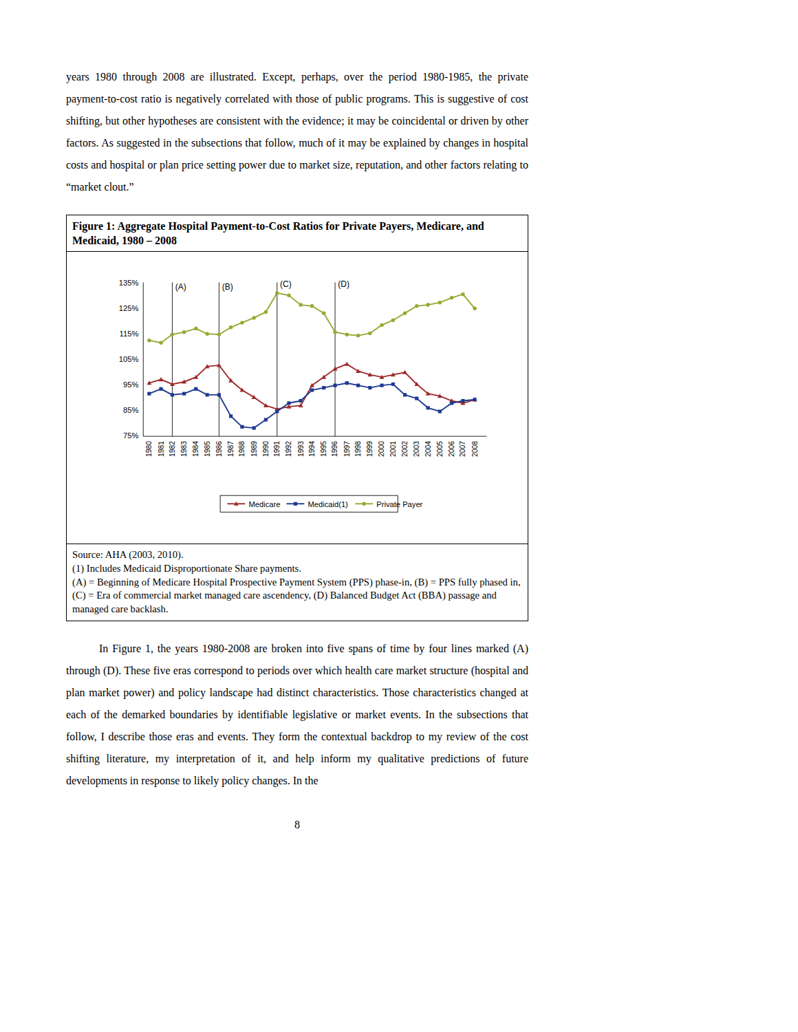years 1980 through 2008 are illustrated. Except, perhaps, over the period 1980-1985, the private payment-to-cost ratio is negatively correlated with those of public programs. This is suggestive of cost shifting, but other hypotheses are consistent with the evidence; it may be coincidental or driven by other factors. As suggested in the subsections that follow, much of it may be explained by changes in hospital costs and hospital or plan price setting power due to market size, reputation, and other factors relating to “market clout.”
Figure 1: Aggregate Hospital Payment-to-Cost Ratios for Private Payers, Medicare, and Medicaid, 1980 – 2008
135% 125% 115% 105% 95% 85% 75% (A) (B) (C) (D) 1980 1981 1982 1983 1984 1985 1986 1987 1988 1989 1990 1991 1992 1993 1994 1995 1996 1997 1998 1999 2000 2001 2002 2003 2004 2005 2006 2007 2008 Medicare Medicaid(1) Private Payer
Source: AHA (2003, 2010).
(1) Includes Medicaid Disproportionate Share payments.
(A) = Beginning of Medicare Hospital Prospective Payment System (PPS) phase-in, (B) = PPS fully phased in, (C) = Era of commercial market managed care ascendency, (D) Balanced Budget Act (BBA) passage and managed care backlash.
In Figure 1, the years 1980-2008 are broken into five spans of time by four lines marked (A) through (D). These five eras correspond to periods over which health care market structure (hospital and plan market power) and policy landscape had distinct characteristics. Those characteristics changed at each of the demarked boundaries by identifiable legislative or market events. In the subsections that follow, I describe those eras and events. They form the contextual backdrop to my review of the cost shifting literature, my interpretation of it, and help inform my qualitative predictions of future developments in response to likely policy changes. In the
8